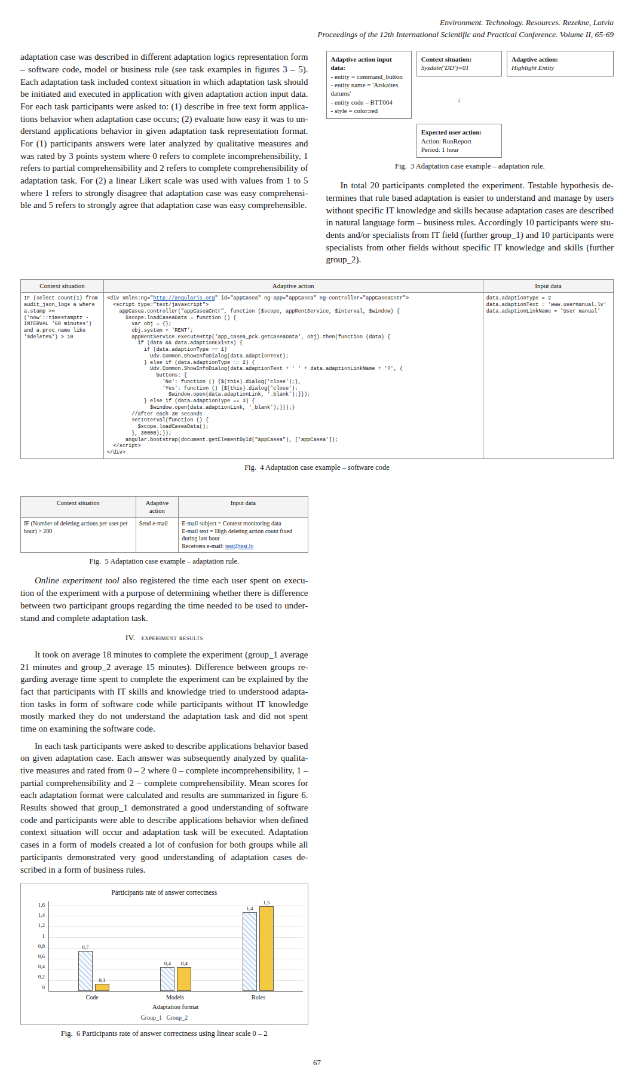Environment. Technology. Resources. Rezekne, Latvia
Proceedings of the 12th International Scientific and Practical Conference. Volume II, 65-69
adaptation case was described in different adaptation logics representation form – software code, model or business rule (see task examples in figures 3 – 5). Each adaptation task included context situation in which adaptation task should be initiated and executed in application with given adaptation action input data. For each task participants were asked to: (1) describe in free text form applications behavior when adaptation case occurs; (2) evaluate how easy it was to understand applications behavior in given adaptation task representation format. For (1) participants answers were later analyzed by qualitative measures and was rated by 3 points system where 0 refers to complete incomprehensibility, 1 refers to partial comprehensibility and 2 refers to complete comprehensibility of adaptation task. For (2) a linear Likert scale was used with values from 1 to 5 where 1 refers to strongly disagree that adaptation case was easy comprehensible and 5 refers to strongly agree that adaptation case was easy comprehensible.
Context situation:
Sysdate('DD')=01
Adaptive action:
Highlight Entity
Adaptive action input data:
- entity = command_button
- entity name = 'Atskaites datums'
- entity code – BTT004
- style = color:red
↓
Expected user action:
Action: RunReport
Period: 1 hour
Fig. 3 Adaptation case example – adaptation rule.
In total 20 participants completed the experiment. Testable hypothesis determines that rule based adaptation is easier to understand and manage by users without specific IT knowledge and skills because adaptation cases are described in natural language form – business rules. Accordingly 10 participants were students and/or specialists from IT field (further group_1) and 10 participants were specialists from other fields without specific IT knowledge and skills (further group_2).
| Context situation | Adaptive action | Input data |
| --- | --- | --- |
| IF (select count(1) from audit_json_logs a where a.stamp >= ('now'::timestamptz - INTERVAL '60 minutes') and a.proc_name like '%delete%') > 10 | <div xmlns:ng=" http://angularjs.org " id="appCasea" ng-app="appCasea" ng-controller="appCaseaCntr"> <script type="text/javascript"> appCasea.controller("appCaseaCntr", function ($scope, appRentService, $interval, $window) { $scope.loadCaseaData = function () { var obj = {}; obj.system = 'RENT'; appRentService.executeHttp('app_casea_pck.getCaseaData', obj).then(function (data) { if (data && data.adaptionExists) { if (data.adaptionType == 1) Udv.Common.ShowInfoDialog(data.adaptionText); } else if (data.adaptionType == 2) { Udv.Common.ShowInfoDialog(data.adaptionText + ' ' + data.adaptionLinkName + '?', { buttons: { 'No': function () {$(this).dialog('close');}, 'Yes': function () {$(this).dialog('close'); $window.open(data.adaptionLink, '_blank');}}); } else if (data.adaptionType == 3) { $window.open(data.adaptionLink, '_blank');}});} //after each 30 seconds setInterval(function () { $scope.loadCaseaData(); }, 30000);}); angular.bootstrap(document.getElementById("appCasea"), ['appCasea']); </script> </div> | data.adaptionType = 2 data.adaptionText = 'www.usermanual.lv' data.adaptionLinkName = 'User manual' |
Fig. 4 Adaptation case example – software code
| Context situation | Adaptive action | Input data |
| --- | --- | --- |
| IF (Number of deleting actions per user per hour) > 200 | Send e-mail | E-mail subject = Context monitoring data E-mail text = High deleting action count fixed during last hour Receivers e-mail: test@test.lv |
Fig. 5 Adaptation case example – adaptation rule.
Online experiment tool also registered the time each user spent on execution of the experiment with a purpose of determining whether there is difference between two participant groups regarding the time needed to be used to understand and complete adaptation task.
IV. experiment results
It took on average 18 minutes to complete the experiment (group_1 average 21 minutes and group_2 average 15 minutes). Difference between groups regarding average time spent to complete the experiment can be explained by the fact that participants with IT skills and knowledge tried to understood adaptation tasks in form of software code while participants without IT knowledge mostly marked they do not understand the adaptation task and did not spent time on examining the software code.
In each task participants were asked to describe applications behavior based on given adaptation case. Each answer was subsequently analyzed by qualitative measures and rated from 0 – 2 where 0 – complete incomprehensibility, 1 – partial comprehensibility and 2 – complete comprehensibility. Mean scores for each adaptation format were calculated and results are summarized in figure 6. Results showed that group_1 demonstrated a good understanding of software code and participants were able to describe applications behavior when defined context situation will occur and adaptation task will be executed. Adaptation cases in a form of models created a lot of confusion for both groups while all participants demonstrated very good understanding of adaptation cases described in a form of business rules.
Participants rate of answer correctness
1,6
1,4
1,2
1
0,8
0,6
0,4
0,2
0
0,7
0,1
0,4
0,4
1,4
1,5
Code
Models
Rules
Adaptation format
Group_1 Group_2
Fig. 6 Participants rate of answer correctness using linear scale 0 – 2
67